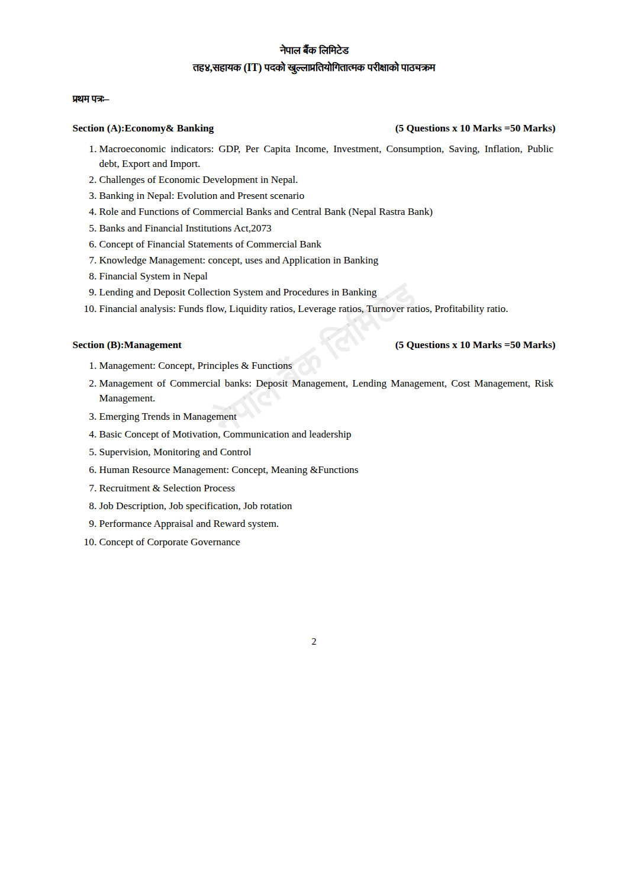नेपाल बैंक लिमिटेड
नेपाल बैंक लिमिटेड
तह४,सहायक (IT) पदको खुल्लाप्रतियोगितात्मक परीक्षाको पाठ्यक्रम
प्रथम पत्रः–
Section (A):Economy& Banking (5 Questions x 10 Marks =50 Marks)
Macroeconomic indicators: GDP, Per Capita Income, Investment, Consumption, Saving, Inflation, Public debt, Export and Import.
Challenges of Economic Development in Nepal.
Banking in Nepal: Evolution and Present scenario
Role and Functions of Commercial Banks and Central Bank (Nepal Rastra Bank)
Banks and Financial Institutions Act,2073
Concept of Financial Statements of Commercial Bank
Knowledge Management: concept, uses and Application in Banking
Financial System in Nepal
Lending and Deposit Collection System and Procedures in Banking
Financial analysis: Funds flow, Liquidity ratios, Leverage ratios, Turnover ratios, Profitability ratio.
Section (B):Management (5 Questions x 10 Marks =50 Marks)
Management: Concept, Principles & Functions
Management of Commercial banks: Deposit Management, Lending Management, Cost Management, Risk Management.
Emerging Trends in Management
Basic Concept of Motivation, Communication and leadership
Supervision, Monitoring and Control
Human Resource Management: Concept, Meaning &Functions
Recruitment & Selection Process
Job Description, Job specification, Job rotation
Performance Appraisal and Reward system.
Concept of Corporate Governance
2